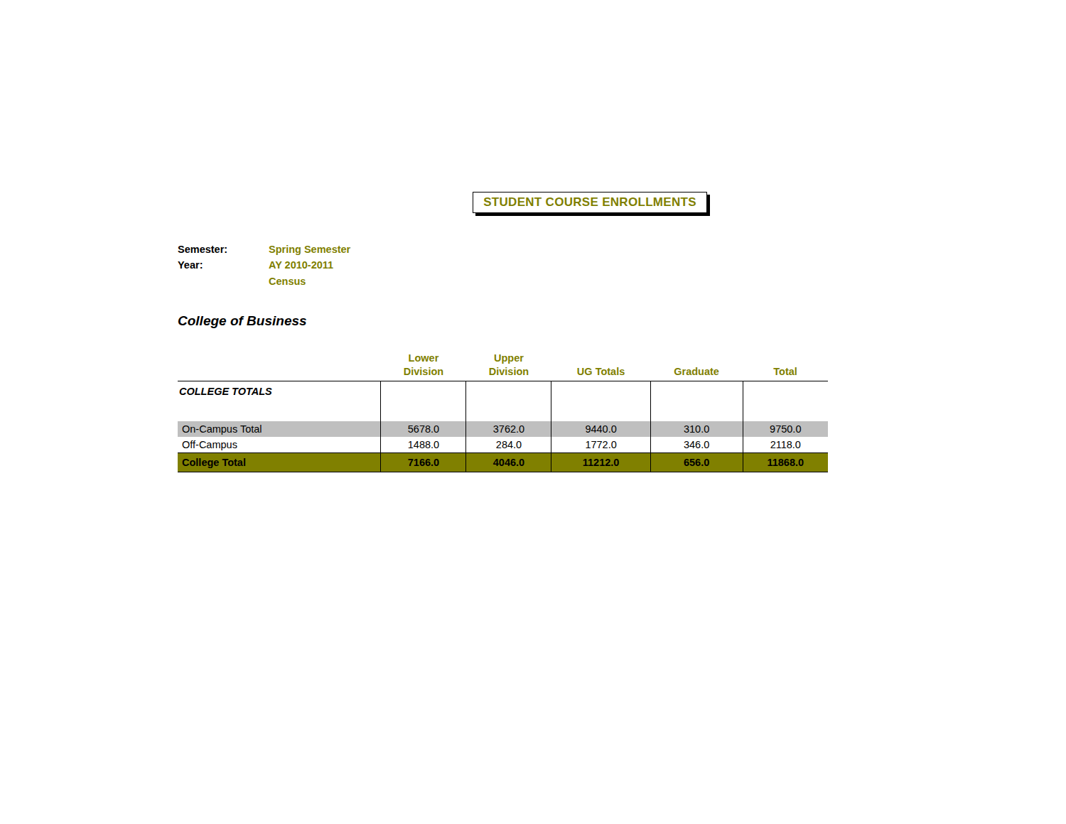STUDENT COURSE ENROLLMENTS
| Semester: | Spring Semester |
| Year: | AY 2010-2011 |
| | Census |
College of Business
| | | Lower Division | Upper Division | UG Totals | Graduate | Total |
| --- | --- | --- | --- | --- | --- | --- |
| COLLEGE TOTALS | | | | | |
| On-Campus Total | 5678.0 | 3762.0 | 9440.0 | 310.0 | 9750.0 |
| Off-Campus | 1488.0 | 284.0 | 1772.0 | 346.0 | 2118.0 |
| College Total | 7166.0 | 4046.0 | 11212.0 | 656.0 | 11868.0 |